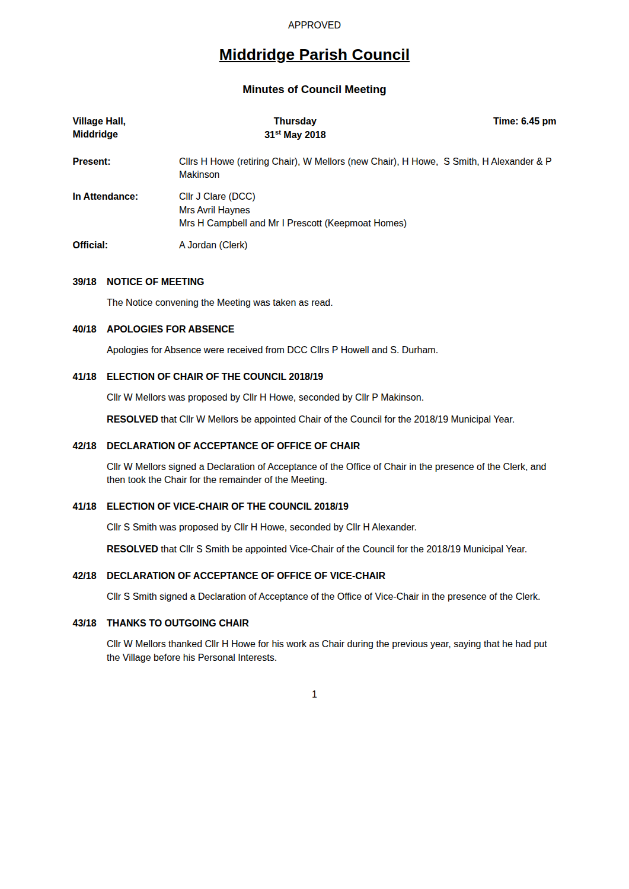APPROVED
Middridge Parish Council
Minutes of Council Meeting
| Village Hall, Middridge | Thursday 31 st May 2018 | Time: 6.45 pm |
| Present: | Cllrs H Howe (retiring Chair), W Mellors (new Chair), H Howe, S Smith, H Alexander & P Makinson |
| In Attendance: | Cllr J Clare (DCC) Mrs Avril Haynes Mrs H Campbell and Mr I Prescott (Keepmoat Homes) |
| Official: | A Jordan (Clerk) |
39/18 NOTICE OF MEETING
The Notice convening the Meeting was taken as read.
40/18 APOLOGIES FOR ABSENCE
Apologies for Absence were received from DCC Cllrs P Howell and S. Durham.
41/18 ELECTION OF CHAIR OF THE COUNCIL 2018/19
Cllr W Mellors was proposed by Cllr H Howe, seconded by Cllr P Makinson.
RESOLVED that Cllr W Mellors be appointed Chair of the Council for the 2018/19 Municipal Year.
42/18 DECLARATION OF ACCEPTANCE OF OFFICE OF CHAIR
Cllr W Mellors signed a Declaration of Acceptance of the Office of Chair in the presence of the Clerk, and then took the Chair for the remainder of the Meeting.
41/18 ELECTION OF VICE-CHAIR OF THE COUNCIL 2018/19
Cllr S Smith was proposed by Cllr H Howe, seconded by Cllr H Alexander.
RESOLVED that Cllr S Smith be appointed Vice-Chair of the Council for the 2018/19 Municipal Year.
42/18 DECLARATION OF ACCEPTANCE OF OFFICE OF VICE-CHAIR
Cllr S Smith signed a Declaration of Acceptance of the Office of Vice-Chair in the presence of the Clerk.
43/18 THANKS TO OUTGOING CHAIR
Cllr W Mellors thanked Cllr H Howe for his work as Chair during the previous year, saying that he had put the Village before his Personal Interests.
1